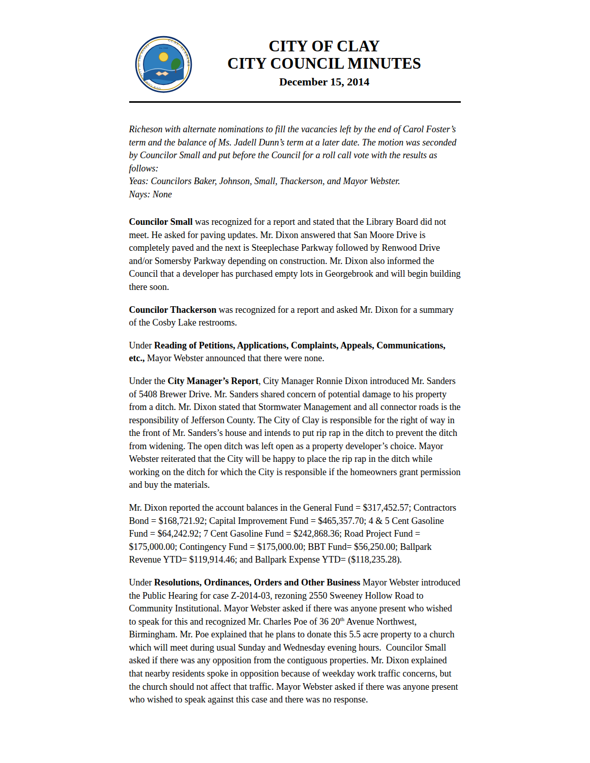CLAY, ALABAMA OUR COMMUNITY AT THE HEART Est. 2008
CITY OF CLAY
CITY COUNCIL MINUTES
December 15, 2014
Richeson with alternate nominations to fill the vacancies left by the end of Carol Foster’s term and the balance of Ms. Jadell Dunn’s term at a later date. The motion was seconded by Councilor Small and put before the Council for a roll call vote with the results as follows:
Yeas: Councilors Baker, Johnson, Small, Thackerson, and Mayor Webster.
Nays: None
Councilor Small was recognized for a report and stated that the Library Board did not meet. He asked for paving updates. Mr. Dixon answered that San Moore Drive is completely paved and the next is Steeplechase Parkway followed by Renwood Drive and/or Somersby Parkway depending on construction. Mr. Dixon also informed the Council that a developer has purchased empty lots in Georgebrook and will begin building there soon.
Councilor Thackerson was recognized for a report and asked Mr. Dixon for a summary of the Cosby Lake restrooms.
Under Reading of Petitions, Applications, Complaints, Appeals, Communications, etc., Mayor Webster announced that there were none.
Under the City Manager’s Report, City Manager Ronnie Dixon introduced Mr. Sanders of 5408 Brewer Drive. Mr. Sanders shared concern of potential damage to his property from a ditch. Mr. Dixon stated that Stormwater Management and all connector roads is the responsibility of Jefferson County. The City of Clay is responsible for the right of way in the front of Mr. Sanders’s house and intends to put rip rap in the ditch to prevent the ditch from widening. The open ditch was left open as a property developer’s choice. Mayor Webster reiterated that the City will be happy to place the rip rap in the ditch while working on the ditch for which the City is responsible if the homeowners grant permission and buy the materials.
Mr. Dixon reported the account balances in the General Fund = $317,452.57; Contractors Bond = $168,721.92; Capital Improvement Fund = $465,357.70; 4 & 5 Cent Gasoline Fund = $64,242.92; 7 Cent Gasoline Fund = $242,868.36; Road Project Fund = $175,000.00; Contingency Fund = $175,000.00; BBT Fund= $56,250.00; Ballpark Revenue YTD= $119,914.46; and Ballpark Expense YTD= ($118,235.28).
Under Resolutions, Ordinances, Orders and Other Business Mayor Webster introduced the Public Hearing for case Z-2014-03, rezoning 2550 Sweeney Hollow Road to Community Institutional. Mayor Webster asked if there was anyone present who wished to speak for this and recognized Mr. Charles Poe of 36 20th Avenue Northwest, Birmingham. Mr. Poe explained that he plans to donate this 5.5 acre property to a church which will meet during usual Sunday and Wednesday evening hours. Councilor Small asked if there was any opposition from the contiguous properties. Mr. Dixon explained that nearby residents spoke in opposition because of weekday work traffic concerns, but the church should not affect that traffic. Mayor Webster asked if there was anyone present who wished to speak against this case and there was no response.